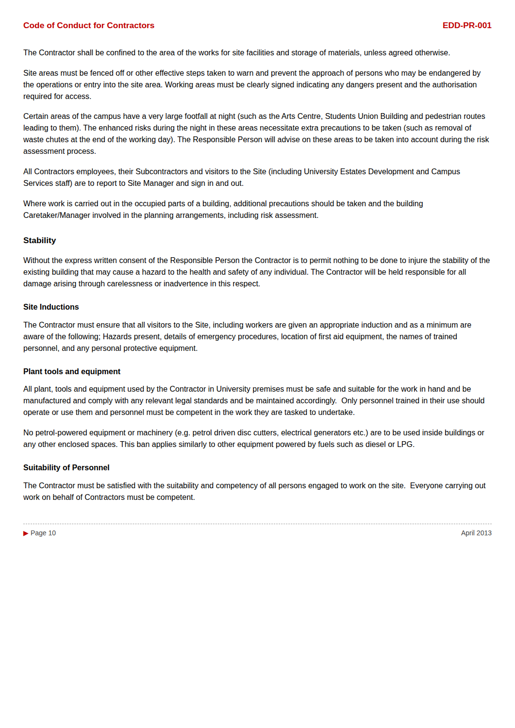Code of Conduct for Contractors EDD-PR-001
The Contractor shall be confined to the area of the works for site facilities and storage of materials, unless agreed otherwise.
Site areas must be fenced off or other effective steps taken to warn and prevent the approach of persons who may be endangered by the operations or entry into the site area. Working areas must be clearly signed indicating any dangers present and the authorisation required for access.
Certain areas of the campus have a very large footfall at night (such as the Arts Centre, Students Union Building and pedestrian routes leading to them). The enhanced risks during the night in these areas necessitate extra precautions to be taken (such as removal of waste chutes at the end of the working day). The Responsible Person will advise on these areas to be taken into account during the risk assessment process.
All Contractors employees, their Subcontractors and visitors to the Site (including University Estates Development and Campus Services staff) are to report to Site Manager and sign in and out.
Where work is carried out in the occupied parts of a building, additional precautions should be taken and the building Caretaker/Manager involved in the planning arrangements, including risk assessment.
Stability
Without the express written consent of the Responsible Person the Contractor is to permit nothing to be done to injure the stability of the existing building that may cause a hazard to the health and safety of any individual. The Contractor will be held responsible for all damage arising through carelessness or inadvertence in this respect.
Site Inductions
The Contractor must ensure that all visitors to the Site, including workers are given an appropriate induction and as a minimum are aware of the following; Hazards present, details of emergency procedures, location of first aid equipment, the names of trained personnel, and any personal protective equipment.
Plant tools and equipment
All plant, tools and equipment used by the Contractor in University premises must be safe and suitable for the work in hand and be manufactured and comply with any relevant legal standards and be maintained accordingly. Only personnel trained in their use should operate or use them and personnel must be competent in the work they are tasked to undertake.
No petrol-powered equipment or machinery (e.g. petrol driven disc cutters, electrical generators etc.) are to be used inside buildings or any other enclosed spaces. This ban applies similarly to other equipment powered by fuels such as diesel or LPG.
Suitability of Personnel
The Contractor must be satisfied with the suitability and competency of all persons engaged to work on the site. Everyone carrying out work on behalf of Contractors must be competent.
Page 10 April 2013